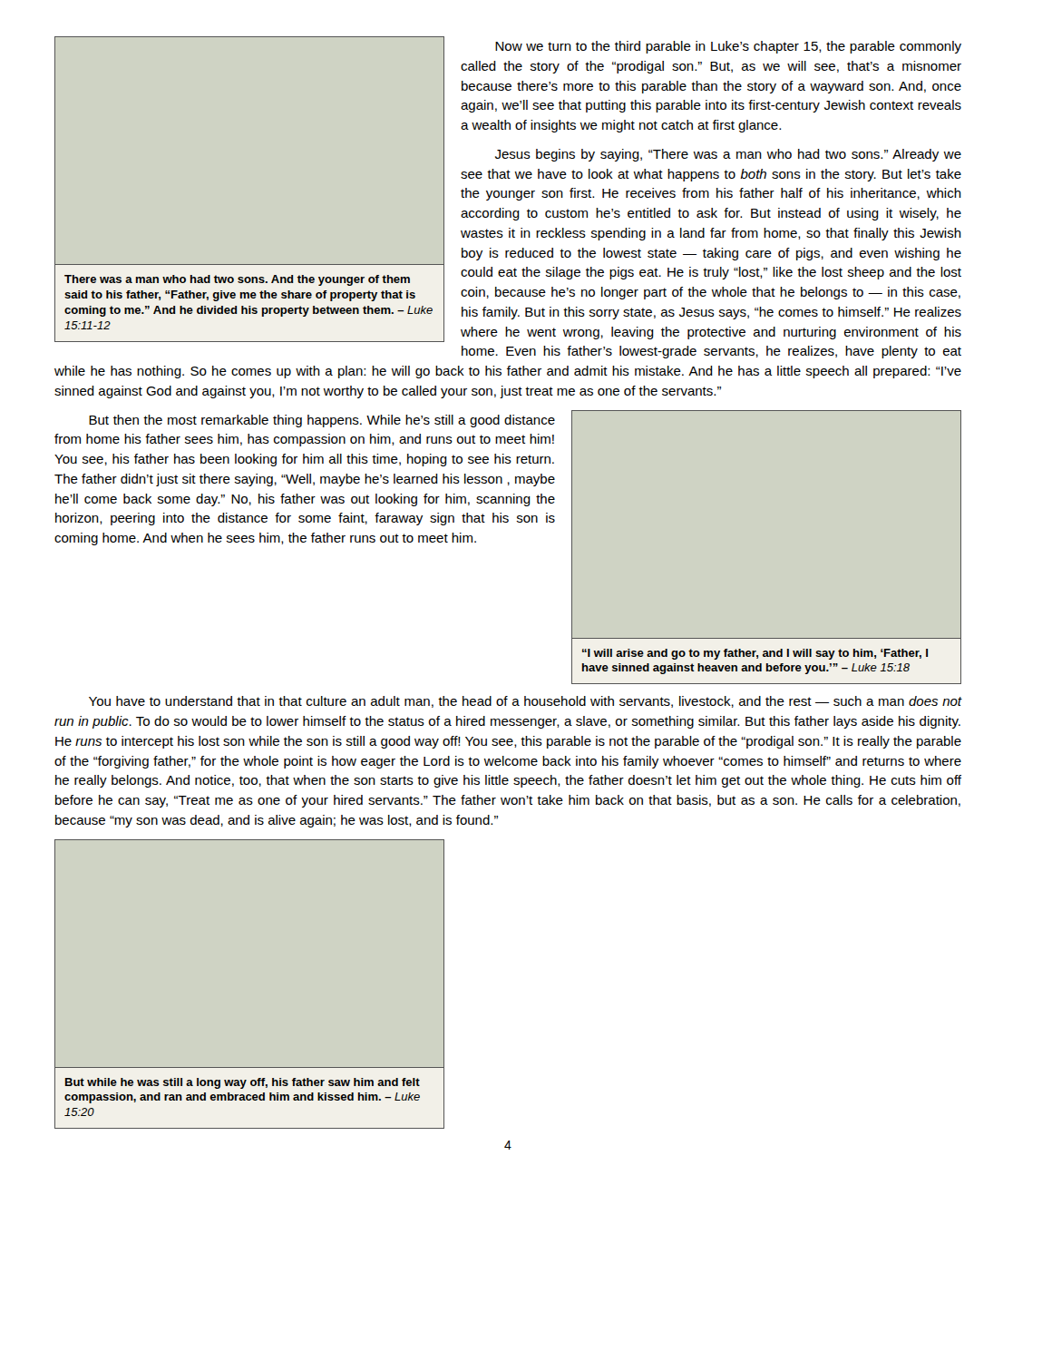There was a man who had two sons. And the younger of them said to his father, “Father, give me the share of property that is coming to me.” And he divided his property between them. – Luke 15:11-12
Now we turn to the third parable in Luke’s chapter 15, the parable commonly called the story of the “prodigal son.” But, as we will see, that’s a misnomer because there’s more to this parable than the story of a wayward son. And, once again, we’ll see that putting this parable into its first-century Jewish context reveals a wealth of insights we might not catch at first glance.
Jesus begins by saying, “There was a man who had two sons.” Already we see that we have to look at what happens to both sons in the story. But let’s take the younger son first. He receives from his father half of his inheritance, which according to custom he’s entitled to ask for. But instead of using it wisely, he wastes it in reckless spending in a land far from home, so that finally this Jewish boy is reduced to the lowest state — taking care of pigs, and even wishing he could eat the silage the pigs eat. He is truly “lost,” like the lost sheep and the lost coin, because he’s no longer part of the whole that he belongs to — in this case, his family. But in this sorry state, as Jesus says, “he comes to himself.” He realizes where he went wrong, leaving the protective and nurturing environment of his home. Even his father’s lowest-grade servants, he realizes, have plenty to eat while he has nothing. So he comes up with a plan: he will go back to his father and admit his mistake. And he has a little speech all prepared: “I’ve sinned against God and against you, I’m not worthy to be called your son, just treat me as one of the servants.”
“I will arise and go to my father, and I will say to him, ‘Father, I have sinned against heaven and before you.’” – Luke 15:18
But then the most remarkable thing happens. While he’s still a good distance from home his father sees him, has compassion on him, and runs out to meet him! You see, his father has been looking for him all this time, hoping to see his return. The father didn’t just sit there saying, “Well, maybe he’s learned his lesson , maybe he’ll come back some day.” No, his father was out looking for him, scanning the horizon, peering into the distance for some faint, faraway sign that his son is coming home. And when he sees him, the father runs out to meet him.
You have to understand that in that culture an adult man, the head of a household with servants, livestock, and the rest — such a man does not run in public. To do so would be to lower himself to the status of a hired messenger, a slave, or something similar. But this father lays aside his dignity. He runs to intercept his lost son while the son is still a good way off! You see, this parable is not the parable of the “prodigal son.” It is really the parable of the “forgiving father,” for the whole point is how eager the Lord is to welcome back into his family whoever “comes to himself” and returns to where he really belongs. And notice, too, that when the son starts to give his little speech, the father doesn’t let him get out the whole thing. He cuts him off before he can say, “Treat me as one of your hired servants.” The father won’t take him back on that basis, but as a son. He calls for a celebration, because “my son was dead, and is alive again; he was lost, and is found.”
But while he was still a long way off, his father saw him and felt compassion, and ran and embraced him and kissed him. – Luke 15:20
4